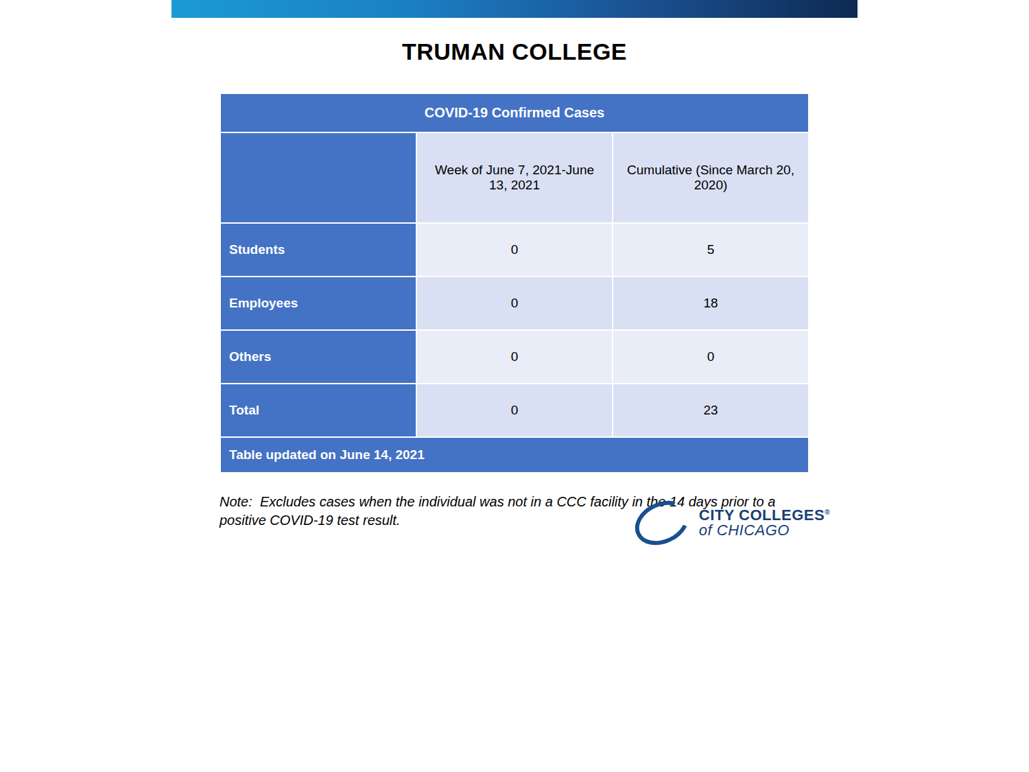TRUMAN COLLEGE
| COVID-19 Confirmed Cases |
| --- |
| | Week of June 7, 2021-June 13, 2021 | Cumulative (Since March 20, 2020) |
| Students | 0 | 5 |
| Employees | 0 | 18 |
| Others | 0 | 0 |
| Total | 0 | 23 |
| Table updated on June 14, 2021 |
Note: Excludes cases when the individual was not in a CCC facility in the 14 days prior to a positive COVID-19 test result.
CITY COLLEGES®
of CHICAGO